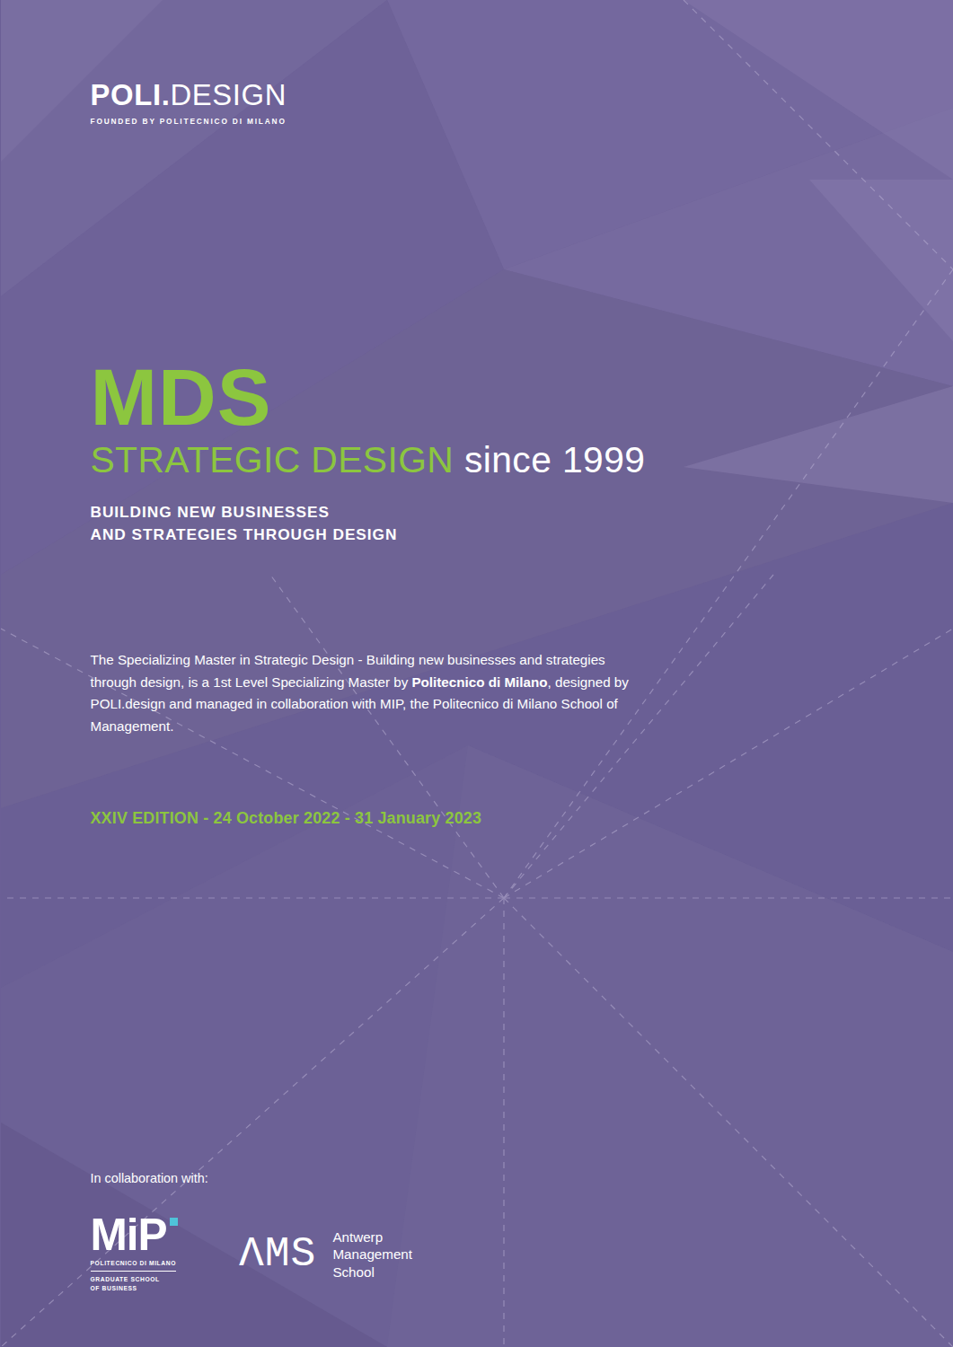POLI. DESIGN
FOUNDED BY POLITECNICO DI MILANO
MDS
STRATEGIC DESIGN since 1999
BUILDING NEW BUSINESSES
AND STRATEGIES THROUGH DESIGN
The Specializing Master in Strategic Design - Building new businesses and strategies through design, is a 1st Level Specializing Master by Politecnico di Milano, designed by POLI.design and managed in collaboration with MIP, the Politecnico di Milano School of Management.
XXIV EDITION - 24 October 2022 - 31 January 2023
In collaboration with:
MiP
POLITECNICO DI MILANO GRADUATE SCHOOL
OF BUSINESS
ΛMS
Antwerp
Management
School